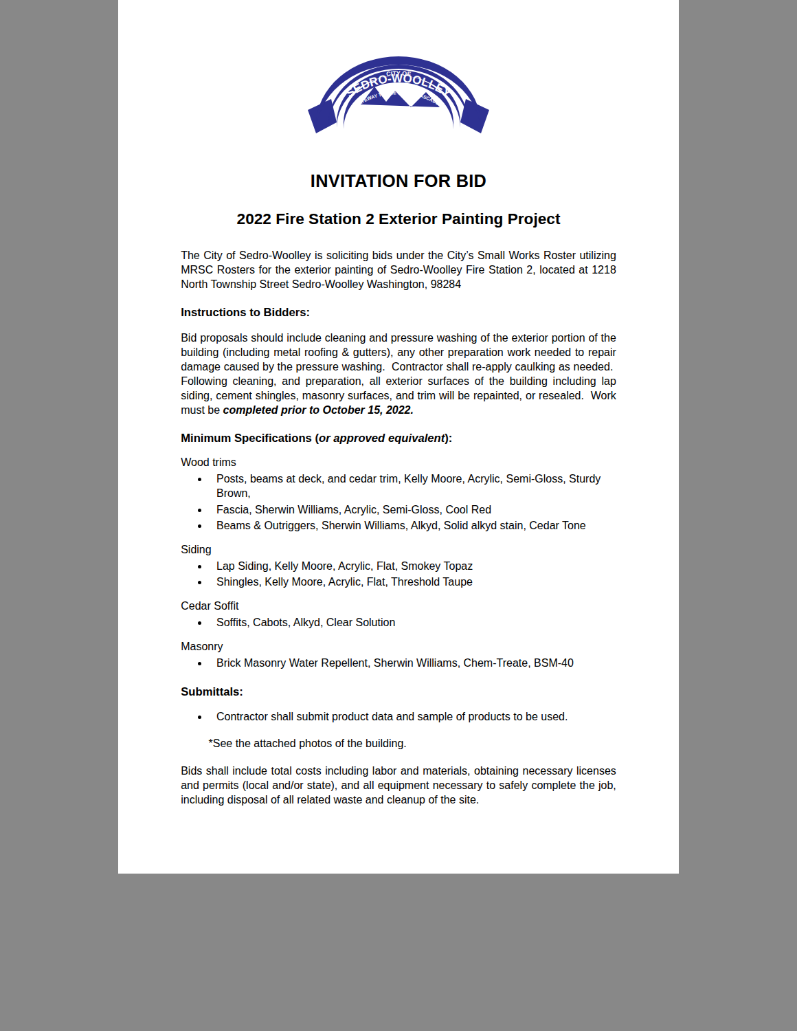CITY OF SEDRO-WOOLLEY GATEWAY TO THE NORTH CASCADES
INVITATION FOR BID
2022 Fire Station 2 Exterior Painting Project
The City of Sedro-Woolley is soliciting bids under the City’s Small Works Roster utilizing MRSC Rosters for the exterior painting of Sedro-Woolley Fire Station 2, located at 1218 North Township Street Sedro-Woolley Washington, 98284
Instructions to Bidders:
Bid proposals should include cleaning and pressure washing of the exterior portion of the building (including metal roofing & gutters), any other preparation work needed to repair damage caused by the pressure washing. Contractor shall re-apply caulking as needed. Following cleaning, and preparation, all exterior surfaces of the building including lap siding, cement shingles, masonry surfaces, and trim will be repainted, or resealed. Work must be completed prior to October 15, 2022.
Minimum Specifications (or approved equivalent):
Wood trims
Posts, beams at deck, and cedar trim, Kelly Moore, Acrylic, Semi-Gloss, Sturdy Brown,
Fascia, Sherwin Williams, Acrylic, Semi-Gloss, Cool Red
Beams & Outriggers, Sherwin Williams, Alkyd, Solid alkyd stain, Cedar Tone
Siding
Lap Siding, Kelly Moore, Acrylic, Flat, Smokey Topaz
Shingles, Kelly Moore, Acrylic, Flat, Threshold Taupe
Cedar Soffit
Soffits, Cabots, Alkyd, Clear Solution
Masonry
Brick Masonry Water Repellent, Sherwin Williams, Chem-Treate, BSM-40
Submittals:
Contractor shall submit product data and sample of products to be used.
*See the attached photos of the building.
Bids shall include total costs including labor and materials, obtaining necessary licenses and permits (local and/or state), and all equipment necessary to safely complete the job, including disposal of all related waste and cleanup of the site.